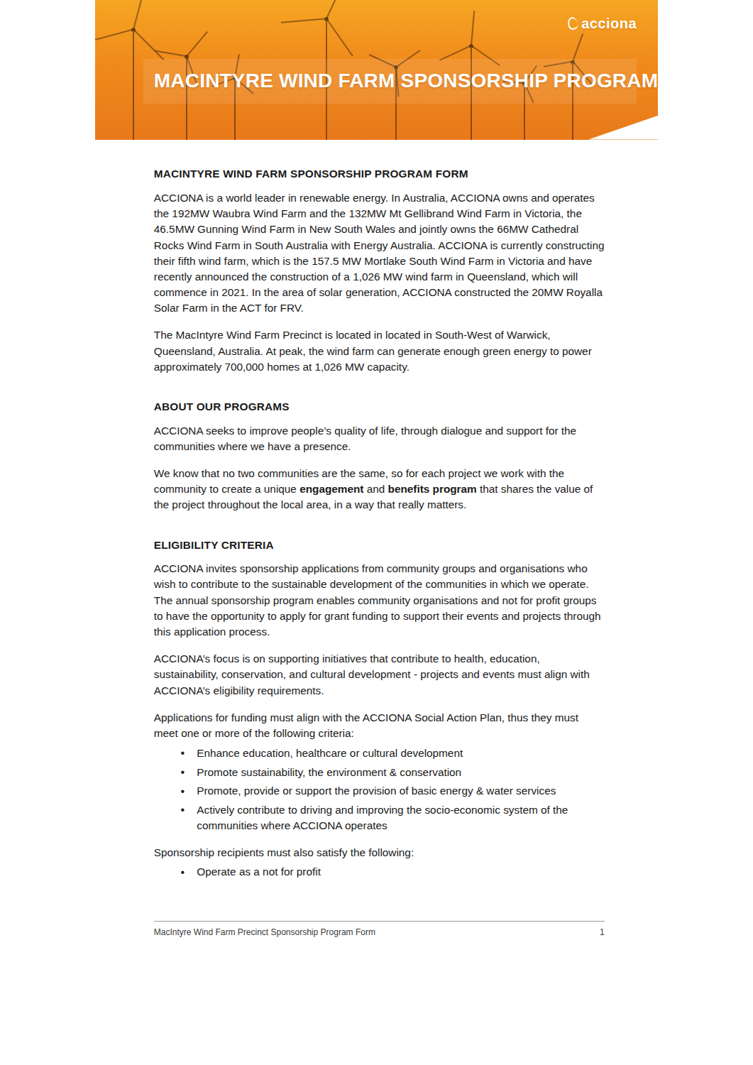acciona
MACINTYRE WIND FARM SPONSORSHIP PROGRAM FORM
MACINTYRE WIND FARM SPONSORSHIP PROGRAM FORM
ACCIONA is a world leader in renewable energy. In Australia, ACCIONA owns and operates the 192MW Waubra Wind Farm and the 132MW Mt Gellibrand Wind Farm in Victoria, the 46.5MW Gunning Wind Farm in New South Wales and jointly owns the 66MW Cathedral Rocks Wind Farm in South Australia with Energy Australia. ACCIONA is currently constructing their fifth wind farm, which is the 157.5 MW Mortlake South Wind Farm in Victoria and have recently announced the construction of a 1,026 MW wind farm in Queensland, which will commence in 2021. In the area of solar generation, ACCIONA constructed the 20MW Royalla Solar Farm in the ACT for FRV.
The MacIntyre Wind Farm Precinct is located in located in South-West of Warwick, Queensland, Australia. At peak, the wind farm can generate enough green energy to power approximately 700,000 homes at 1,026 MW capacity.
ABOUT OUR PROGRAMS
ACCIONA seeks to improve people’s quality of life, through dialogue and support for the communities where we have a presence.
We know that no two communities are the same, so for each project we work with the community to create a unique engagement and benefits program that shares the value of the project throughout the local area, in a way that really matters.
ELIGIBILITY CRITERIA
ACCIONA invites sponsorship applications from community groups and organisations who wish to contribute to the sustainable development of the communities in which we operate. The annual sponsorship program enables community organisations and not for profit groups to have the opportunity to apply for grant funding to support their events and projects through this application process.
ACCIONA’s focus is on supporting initiatives that contribute to health, education, sustainability, conservation, and cultural development - projects and events must align with ACCIONA’s eligibility requirements.
Applications for funding must align with the ACCIONA Social Action Plan, thus they must meet one or more of the following criteria:
Enhance education, healthcare or cultural development
Promote sustainability, the environment & conservation
Promote, provide or support the provision of basic energy & water services
Actively contribute to driving and improving the socio-economic system of the communities where ACCIONA operates
Sponsorship recipients must also satisfy the following:
Operate as a not for profit
MacIntyre Wind Farm Precinct Sponsorship Program Form 1